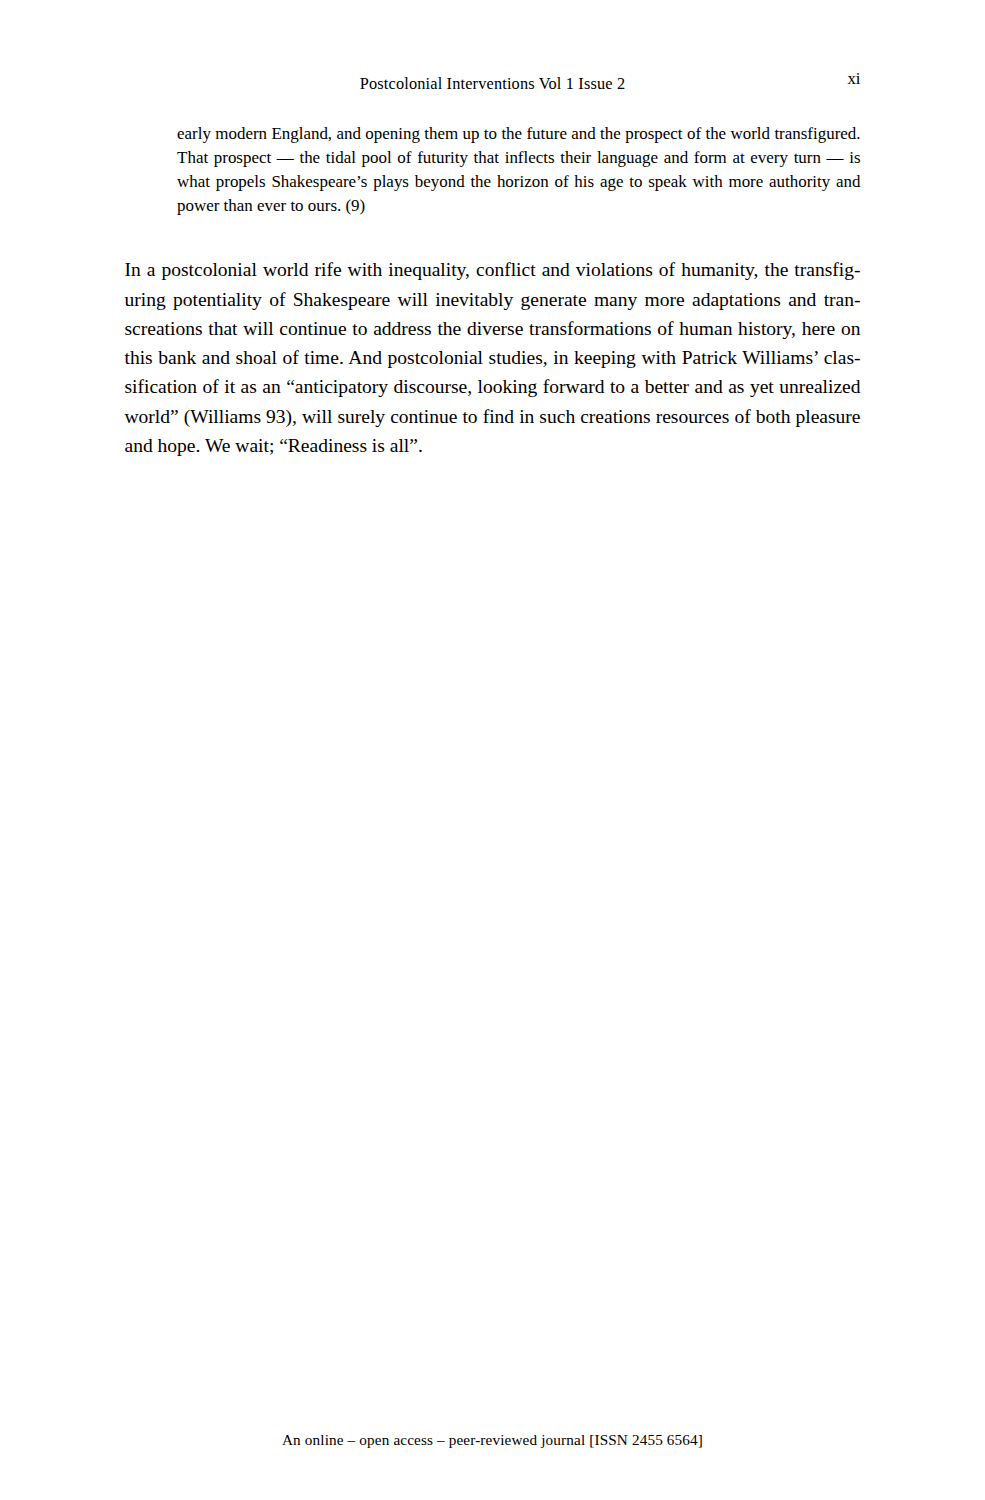Postcolonial Interventions Vol 1 Issue 2 xi
early modern England, and opening them up to the future and the prospect of the world transfigured. That prospect — the tidal pool of futurity that inflects their language and form at every turn — is what propels Shakespeare’s plays beyond the horizon of his age to speak with more authority and power than ever to ours. (9)
In a postcolonial world rife with inequality, conflict and violations of humanity, the transfiguring potentiality of Shakespeare will inevitably generate many more adaptations and transcreations that will continue to address the diverse transformations of human history, here on this bank and shoal of time. And postcolonial studies, in keeping with Patrick Williams’ classification of it as an “anticipatory discourse, looking forward to a better and as yet unrealized world” (Williams 93), will surely continue to find in such creations resources of both pleasure and hope. We wait; “Readiness is all”.
An online – open access – peer-reviewed journal [ISSN 2455 6564]